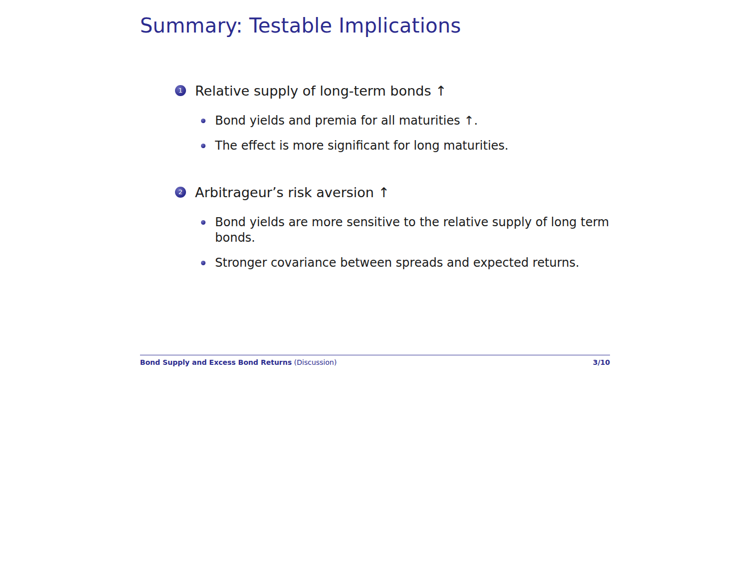Summary: Testable Implications
1 Relative supply of long-term bonds ↑
Bond yields and premia for all maturities ↑.
The effect is more significant for long maturities.
2 Arbitrageur’s risk aversion ↑
Bond yields are more sensitive to the relative supply of long term bonds.
Stronger covariance between spreads and expected returns.
Bond Supply and Excess Bond Returns (Discussion)
3/10